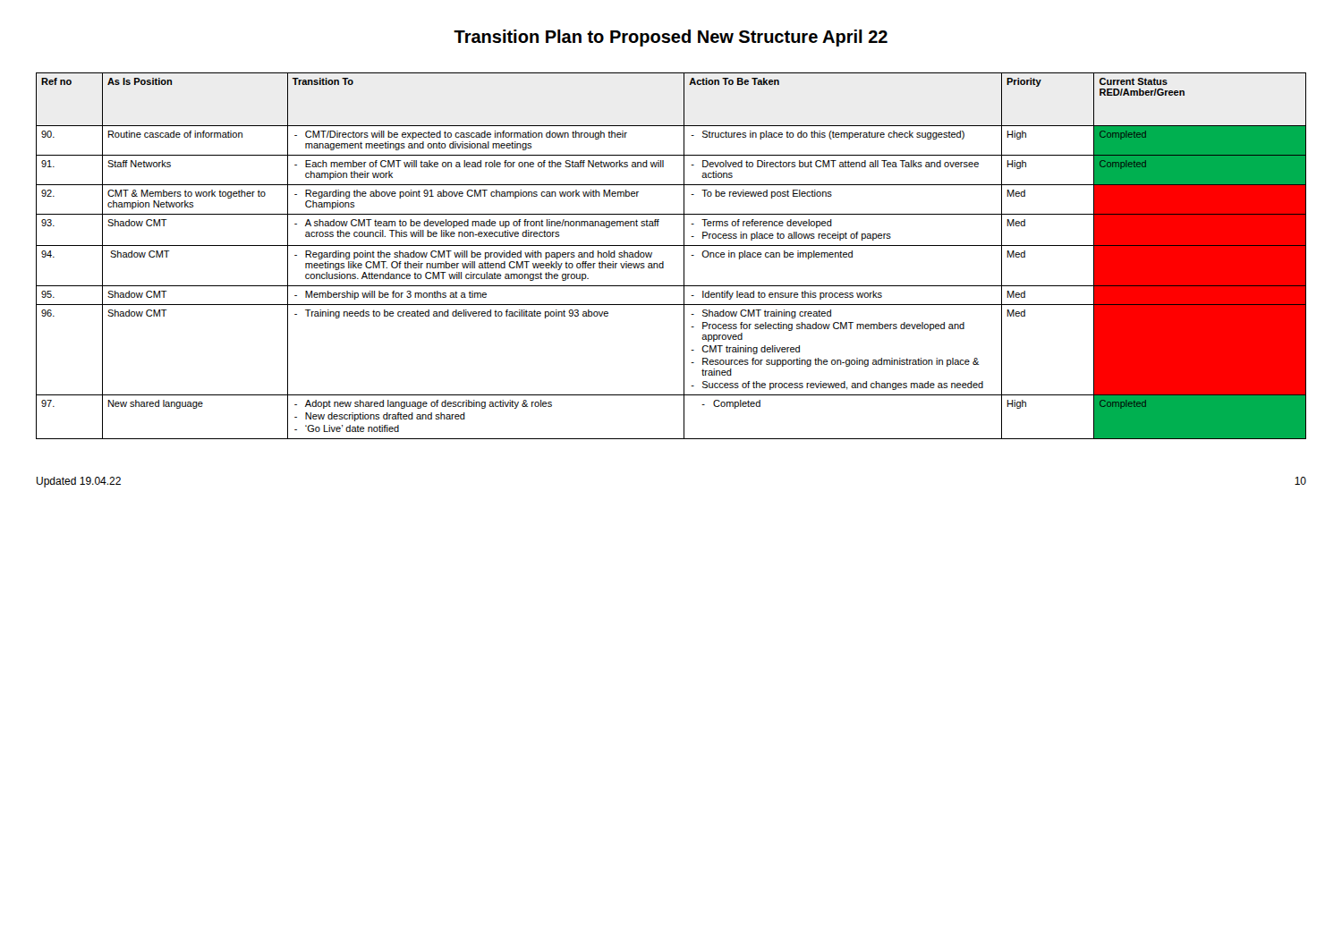Transition Plan to Proposed New Structure April 22
| Ref no | As Is Position | Transition To | Action To Be Taken | Priority | Current Status RED/Amber/Green |
| --- | --- | --- | --- | --- | --- |
| 90. | Routine cascade of information | CMT/Directors will be expected to cascade information down through their management meetings and onto divisional meetings | Structures in place to do this (temperature check suggested) | High | Completed |
| 91. | Staff Networks | Each member of CMT will take on a lead role for one of the Staff Networks and will champion their work | Devolved to Directors but CMT attend all Tea Talks and oversee actions | High | Completed |
| 92. | CMT & Members to work together to champion Networks | Regarding the above point 91 above CMT champions can work with Member Champions | To be reviewed post Elections | Med | |
| 93. | Shadow CMT | A shadow CMT team to be developed made up of front line/nonmanagement staff across the council. This will be like non-executive directors | Terms of reference developed Process in place to allows receipt of papers | Med | |
| 94. | Shadow CMT | Regarding point the shadow CMT will be provided with papers and hold shadow meetings like CMT. Of their number will attend CMT weekly to offer their views and conclusions. Attendance to CMT will circulate amongst the group. | Once in place can be implemented | Med | |
| 95. | Shadow CMT | Membership will be for 3 months at a time | Identify lead to ensure this process works | Med | |
| 96. | Shadow CMT | Training needs to be created and delivered to facilitate point 93 above | Shadow CMT training created Process for selecting shadow CMT members developed and approved CMT training delivered Resources for supporting the on-going administration in place & trained Success of the process reviewed, and changes made as needed | Med | |
| 97. | New shared language | Adopt new shared language of describing activity & roles New descriptions drafted and shared ‘Go Live’ date notified | - Completed | High | Completed |
Updated 19.04.22 10